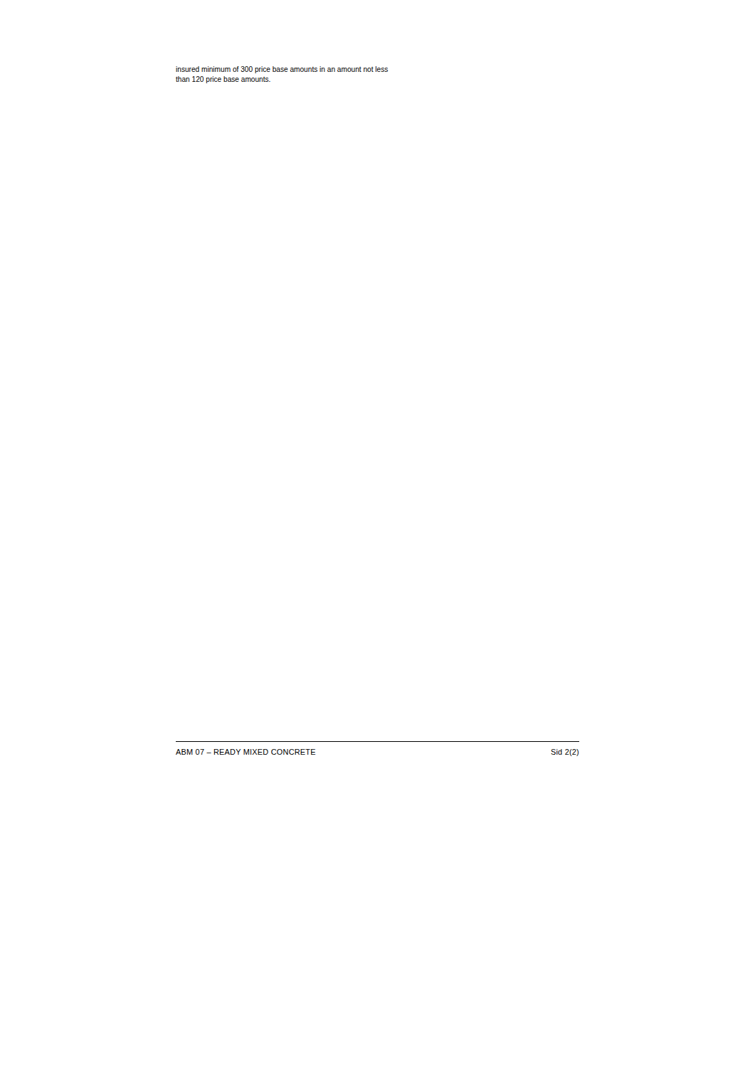insured minimum of 300 price base amounts in an amount not less
than 120 price base amounts.
ABM 07 – READY MIXED CONCRETE Sid 2(2)